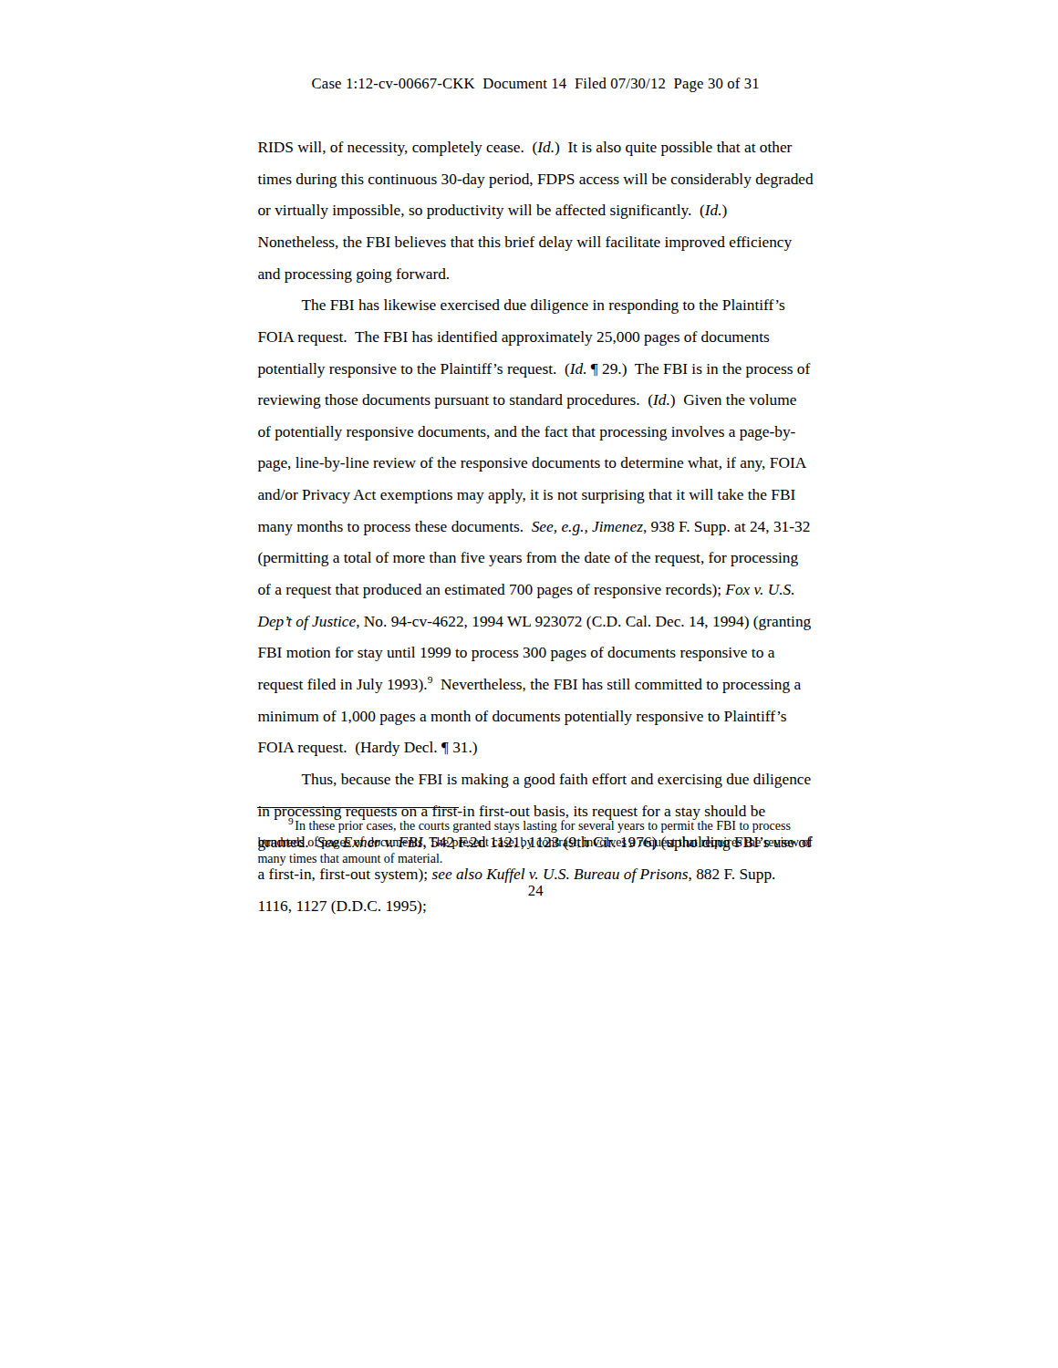Case 1:12-cv-00667-CKK Document 14 Filed 07/30/12 Page 30 of 31
RIDS will, of necessity, completely cease. (Id.) It is also quite possible that at other times during this continuous 30-day period, FDPS access will be considerably degraded or virtually impossible, so productivity will be affected significantly. (Id.) Nonetheless, the FBI believes that this brief delay will facilitate improved efficiency and processing going forward.
The FBI has likewise exercised due diligence in responding to the Plaintiff’s FOIA request. The FBI has identified approximately 25,000 pages of documents potentially responsive to the Plaintiff’s request. (Id. ¶ 29.) The FBI is in the process of reviewing those documents pursuant to standard procedures. (Id.) Given the volume of potentially responsive documents, and the fact that processing involves a page-by-page, line-by-line review of the responsive documents to determine what, if any, FOIA and/or Privacy Act exemptions may apply, it is not surprising that it will take the FBI many months to process these documents. See, e.g., Jimenez, 938 F. Supp. at 24, 31-32 (permitting a total of more than five years from the date of the request, for processing of a request that produced an estimated 700 pages of responsive records); Fox v. U.S. Dep’t of Justice, No. 94-cv-4622, 1994 WL 923072 (C.D. Cal. Dec. 14, 1994) (granting FBI motion for stay until 1999 to process 300 pages of documents responsive to a request filed in July 1993).9 Nevertheless, the FBI has still committed to processing a minimum of 1,000 pages a month of documents potentially responsive to Plaintiff’s FOIA request. (Hardy Decl. ¶ 31.)
Thus, because the FBI is making a good faith effort and exercising due diligence in processing requests on a first-in first-out basis, its request for a stay should be granted. See Exner v. FBI, 542 F.2d 1121, 1123 (9th Cir. 1976) (upholding FBI’s use of a first-in, first-out system); see also Kuffel v. U.S. Bureau of Prisons, 882 F. Supp. 1116, 1127 (D.D.C. 1995);
9 In these prior cases, the courts granted stays lasting for several years to permit the FBI to process hundreds of pages of documents. The present case, by contrast, involves a request that requires the review of many times that amount of material.
24